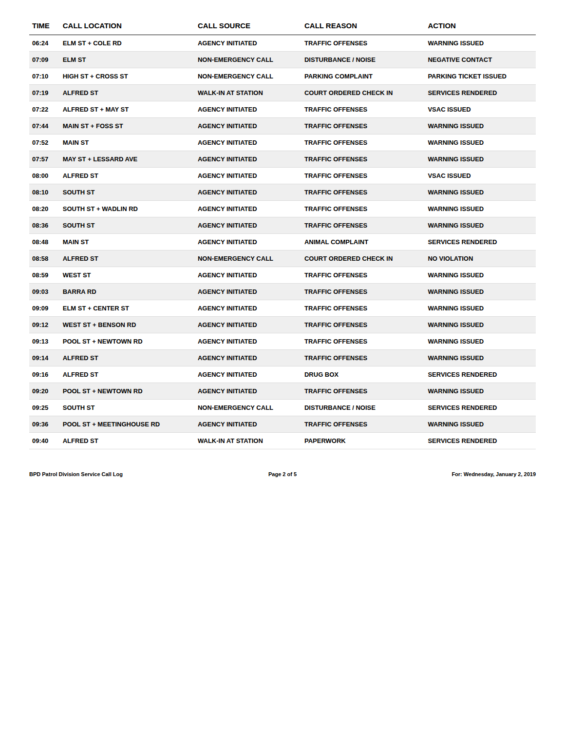| TIME | CALL LOCATION | CALL SOURCE | CALL REASON | ACTION |
| --- | --- | --- | --- | --- |
| 06:24 | ELM ST + COLE RD | AGENCY INITIATED | TRAFFIC OFFENSES | WARNING ISSUED |
| 07:09 | ELM ST | NON-EMERGENCY CALL | DISTURBANCE / NOISE | NEGATIVE CONTACT |
| 07:10 | HIGH ST + CROSS ST | NON-EMERGENCY CALL | PARKING COMPLAINT | PARKING TICKET ISSUED |
| 07:19 | ALFRED ST | WALK-IN AT STATION | COURT ORDERED CHECK IN | SERVICES RENDERED |
| 07:22 | ALFRED ST + MAY ST | AGENCY INITIATED | TRAFFIC OFFENSES | VSAC ISSUED |
| 07:44 | MAIN ST + FOSS ST | AGENCY INITIATED | TRAFFIC OFFENSES | WARNING ISSUED |
| 07:52 | MAIN ST | AGENCY INITIATED | TRAFFIC OFFENSES | WARNING ISSUED |
| 07:57 | MAY ST + LESSARD AVE | AGENCY INITIATED | TRAFFIC OFFENSES | WARNING ISSUED |
| 08:00 | ALFRED ST | AGENCY INITIATED | TRAFFIC OFFENSES | VSAC ISSUED |
| 08:10 | SOUTH ST | AGENCY INITIATED | TRAFFIC OFFENSES | WARNING ISSUED |
| 08:20 | SOUTH ST + WADLIN RD | AGENCY INITIATED | TRAFFIC OFFENSES | WARNING ISSUED |
| 08:36 | SOUTH ST | AGENCY INITIATED | TRAFFIC OFFENSES | WARNING ISSUED |
| 08:48 | MAIN ST | AGENCY INITIATED | ANIMAL COMPLAINT | SERVICES RENDERED |
| 08:58 | ALFRED ST | NON-EMERGENCY CALL | COURT ORDERED CHECK IN | NO VIOLATION |
| 08:59 | WEST ST | AGENCY INITIATED | TRAFFIC OFFENSES | WARNING ISSUED |
| 09:03 | BARRA RD | AGENCY INITIATED | TRAFFIC OFFENSES | WARNING ISSUED |
| 09:09 | ELM ST + CENTER ST | AGENCY INITIATED | TRAFFIC OFFENSES | WARNING ISSUED |
| 09:12 | WEST ST + BENSON RD | AGENCY INITIATED | TRAFFIC OFFENSES | WARNING ISSUED |
| 09:13 | POOL ST + NEWTOWN RD | AGENCY INITIATED | TRAFFIC OFFENSES | WARNING ISSUED |
| 09:14 | ALFRED ST | AGENCY INITIATED | TRAFFIC OFFENSES | WARNING ISSUED |
| 09:16 | ALFRED ST | AGENCY INITIATED | DRUG BOX | SERVICES RENDERED |
| 09:20 | POOL ST + NEWTOWN RD | AGENCY INITIATED | TRAFFIC OFFENSES | WARNING ISSUED |
| 09:25 | SOUTH ST | NON-EMERGENCY CALL | DISTURBANCE / NOISE | SERVICES RENDERED |
| 09:36 | POOL ST + MEETINGHOUSE RD | AGENCY INITIATED | TRAFFIC OFFENSES | WARNING ISSUED |
| 09:40 | ALFRED ST | WALK-IN AT STATION | PAPERWORK | SERVICES RENDERED |
BPD Patrol Division Service Call Log
Page 2 of 5
For: Wednesday, January 2, 2019